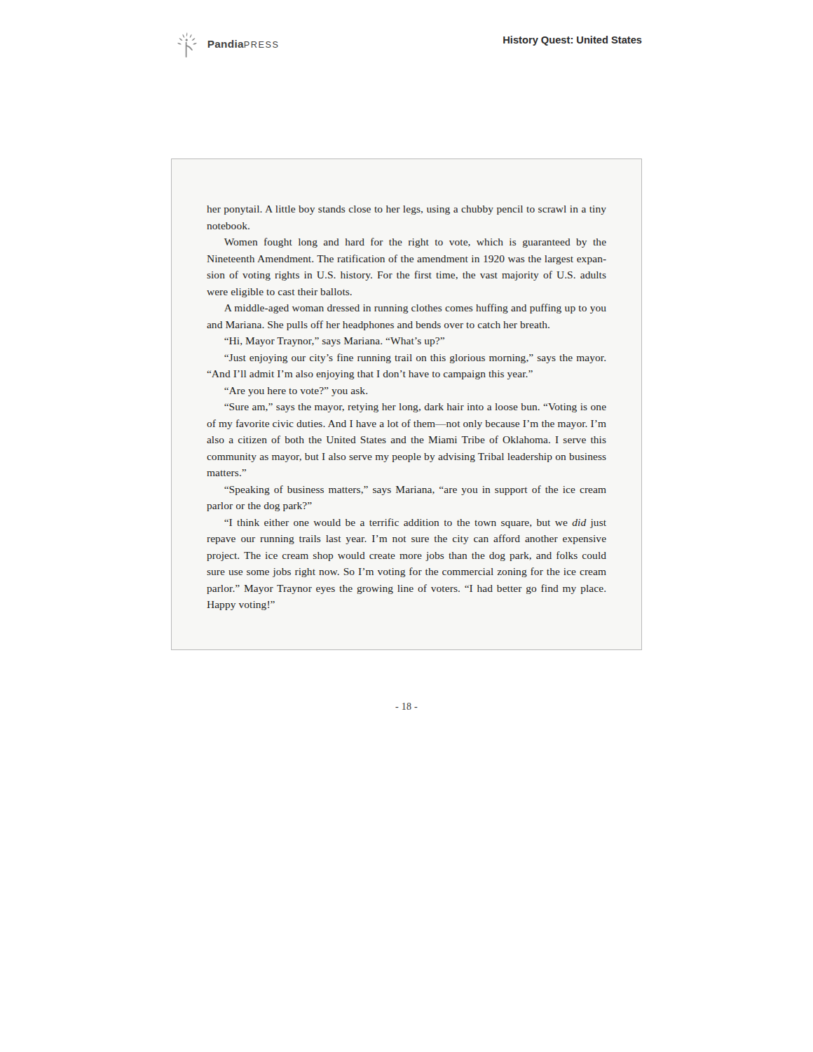Pandia PRESS
History Quest: United States
her ponytail. A little boy stands close to her legs, using a chubby pencil to scrawl in a tiny notebook.
Women fought long and hard for the right to vote, which is guaranteed by the Nineteenth Amendment. The ratification of the amendment in 1920 was the largest expansion of voting rights in U.S. history. For the first time, the vast majority of U.S. adults were eligible to cast their ballots.
A middle-aged woman dressed in running clothes comes huffing and puffing up to you and Mariana. She pulls off her headphones and bends over to catch her breath.
“Hi, Mayor Traynor,” says Mariana. “What’s up?”
“Just enjoying our city’s fine running trail on this glorious morning,” says the mayor. “And I’ll admit I’m also enjoying that I don’t have to campaign this year.”
“Are you here to vote?” you ask.
“Sure am,” says the mayor, retying her long, dark hair into a loose bun. “Voting is one of my favorite civic duties. And I have a lot of them—not only because I’m the mayor. I’m also a citizen of both the United States and the Miami Tribe of Oklahoma. I serve this community as mayor, but I also serve my people by advising Tribal leadership on business matters.”
“Speaking of business matters,” says Mariana, “are you in support of the ice cream parlor or the dog park?”
“I think either one would be a terrific addition to the town square, but we did just repave our running trails last year. I’m not sure the city can afford another expensive project. The ice cream shop would create more jobs than the dog park, and folks could sure use some jobs right now. So I’m voting for the commercial zoning for the ice cream parlor.” Mayor Traynor eyes the growing line of voters. “I had better go find my place. Happy voting!”
- 18 -